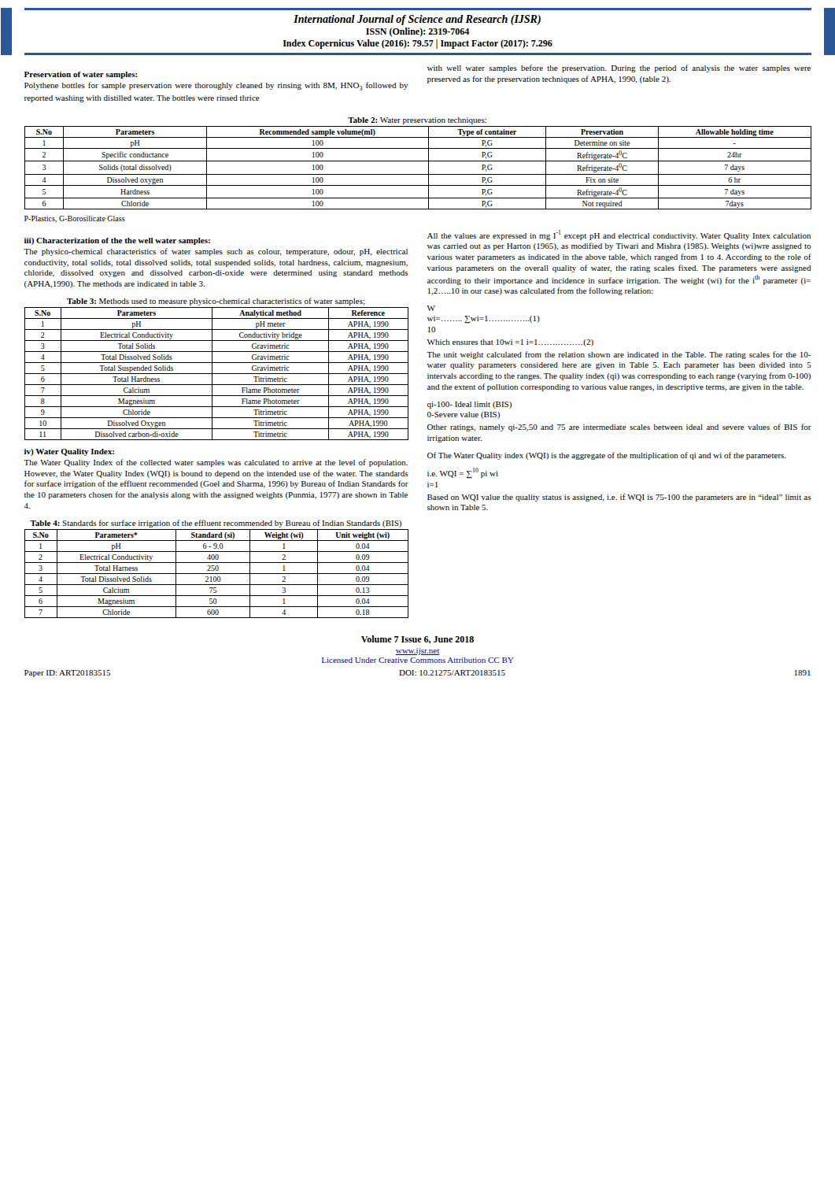International Journal of Science and Research (IJSR)
ISSN (Online): 2319-7064
Index Copernicus Value (2016): 79.57 | Impact Factor (2017): 7.296
Preservation of water samples:
Polythene bottles for sample preservation were thoroughly cleaned by rinsing with 8M, HNO3 followed by reported washing with distilled water. The bottles were rinsed thrice
with well water samples before the preservation. During the period of analysis the water samples were preserved as for the preservation techniques of APHA, 1990, (table 2).
Table 2: Water preservation techniques:
| S.No | Parameters | Recommended sample volume(ml) | Type of container | Preservation | Allowable holding time |
| --- | --- | --- | --- | --- | --- |
| 1 | pH | 100 | P,G | Determine on site | - |
| 2 | Specific conductance | 100 | P,G | Refrigerate-4 0 C | 24hr |
| 3 | Solids (total dissolved) | 100 | P,G | Refrigerate-4 0 C | 7 days |
| 4 | Dissolved oxygen | 100 | P,G | Fix on site | 6 hr |
| 5 | Hardness | 100 | P,G | Refrigerate-4 0 C | 7 days |
| 6 | Chloride | 100 | P,G | Not required | 7days |
P-Plastics, G-Borosilicate Glass
iii) Characterization of the the well water samples:
The physico-chemical characteristics of water samples such as colour, temperature, odour, pH, electrical conductivity, total solids, total dissolved solids, total suspended solids, total hardness, calcium, magnesium, chloride, dissolved oxygen and dissolved carbon-di-oxide were determined using standard methods (APHA,1990). The methods are indicated in table 3.
Table 3: Methods used to measure physico-chemical characteristics of water samples;
| S.No | Parameters | Analytical method | Reference |
| --- | --- | --- | --- |
| 1 | pH | pH meter | APHA, 1990 |
| 2 | Electrical Conductivity | Conductivity bridge | APHA, 1990 |
| 3 | Total Solids | Gravimetric | APHA, 1990 |
| 4 | Total Dissolved Solids | Gravimetric | APHA, 1990 |
| 5 | Total Suspended Solids | Gravimetric | APHA, 1990 |
| 6 | Total Hardness | Titrimetric | APHA, 1990 |
| 7 | Calcium | Flame Photometer | APHA, 1990 |
| 8 | Magnesium | Flame Photometer | APHA, 1990 |
| 9 | Chloride | Titrimetric | APHA, 1990 |
| 10 | Dissolved Oxygen | Titrimetric | APHA,1990 |
| 11 | Dissolved carbon-di-oxide | Titrimetric | APHA, 1990 |
iv) Water Quality Index:
The Water Quality Index of the collected water samples was calculated to arrive at the level of population. However, the Water Quality Index (WQI) is bound to depend on the intended use of the water. The standards for surface irrigation of the effluent recommended (Goel and Sharma, 1996) by Bureau of Indian Standards for the 10 parameters chosen for the analysis along with the assigned weights (Punmia, 1977) are shown in Table 4.
Table 4: Standards for surface irrigation of the effluent recommended by Bureau of Indian Standards (BIS)
| S.No | Parameters* | Standard (si) | Weight (wi) | Unit weight (wi) |
| --- | --- | --- | --- | --- |
| 1 | pH | 6 - 9.0 | 1 | 0.04 |
| 2 | Electrical Conductivity | 400 | 2 | 0.09 |
| 3 | Total Harness | 250 | 1 | 0.04 |
| 4 | Total Dissolved Solids | 2100 | 2 | 0.09 |
| 5 | Calcium | 75 | 3 | 0.13 |
| 6 | Magnesium | 50 | 1 | 0.04 |
| 7 | Chloride | 600 | 4 | 0.18 |
All the values are expressed in mg I-1 except pH and electrical conductivity. Water Quality Intex calculation was carried out as per Harton (1965), as modified by Tiwari and Mishra (1985). Weights (wi)wre assigned to various water parameters as indicated in the above table, which ranged from 1 to 4. According to the role of various parameters on the overall quality of water, the rating scales fixed. The parameters were assigned according to their importance and incidence in surface irrigation. The weight (wi) for the ith parameter (i= 1,2…..10 in our case) was calculated from the following relation:
W
wi=…….. ∑wi=1…….……..(1)
10
Which ensures that 10wi =1 i=1…….………(2)
The unit weight calculated from the relation shown are indicated in the Table. The rating scales for the 10- water quality parameters considered here are given in Table 5. Each parameter has been divided into 5 intervals according to the ranges. The quality index (qi) was corresponding to each range (varying from 0-100) and the extent of pollution corresponding to various value ranges, in descriptive terms, are given in the table.
qi-100- Ideal limit (BIS)
0-Severe value (BIS)
Other ratings, namely qi-25,50 and 75 are intermediate scales between ideal and severe values of BIS for irrigation water.
Of The Water Quality index (WQI) is the aggregate of the multiplication of qi and wi of the parameters.
i.e. WQI = ∑10 pi wi
i=1
Based on WQI value the quality status is assigned, i.e. if WQI is 75-100 the parameters are in “ideal” limit as shown in Table 5.
Volume 7 Issue 6, June 2018
www.ijsr.net
Licensed Under Creative Commons Attribution CC BY
Paper ID: ART20183515 DOI: 10.21275/ART20183515 1891